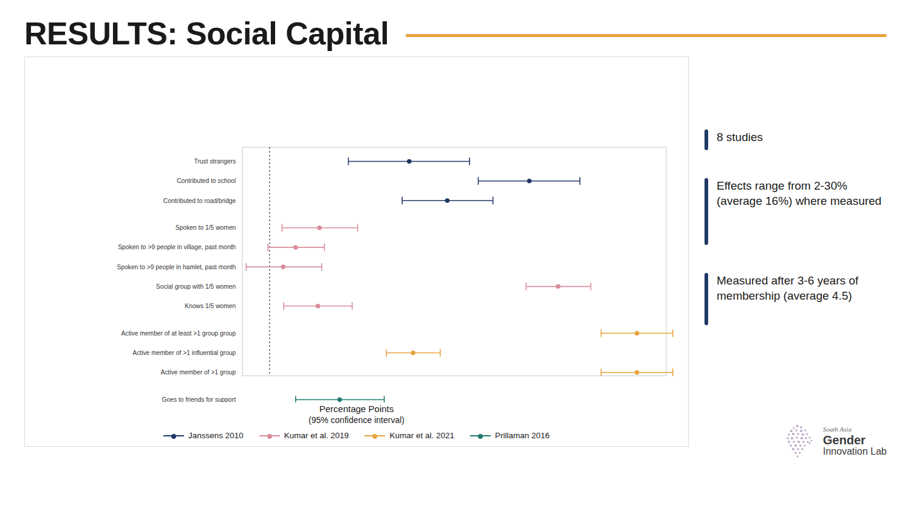RESULTS: Social Capital
Coordinate system: x: value 0 -> px 430 ; value 40 -> px 1090 (16.5 px per unit) y: rows spaced 36.5px starting at 176 Trust strangers Contributed to school Contributed to road/bridge Spoken to 1/5 women Spoken to >9 people in village, past month Spoken to >9 people in hamlet, past month Social group with 1/5 women Knows 1/5 women Active member of at least >1 group group Active member of >1 influential group Active member of >1 group Goes to friends for support Discuss politics with friends semi-regularly Discuss politics with family semi-regularly 0 10 20 30 40
Percentage Points
(95% confidence interval)
Janssens 2010
Kumar et al. 2019
Kumar et al. 2021
Prillaman 2016
8 studies
Effects range from 2-30% (average 16%) where measured
Measured after 3-6 years of membership (average 4.5)
South Asia Gender Innovation Lab